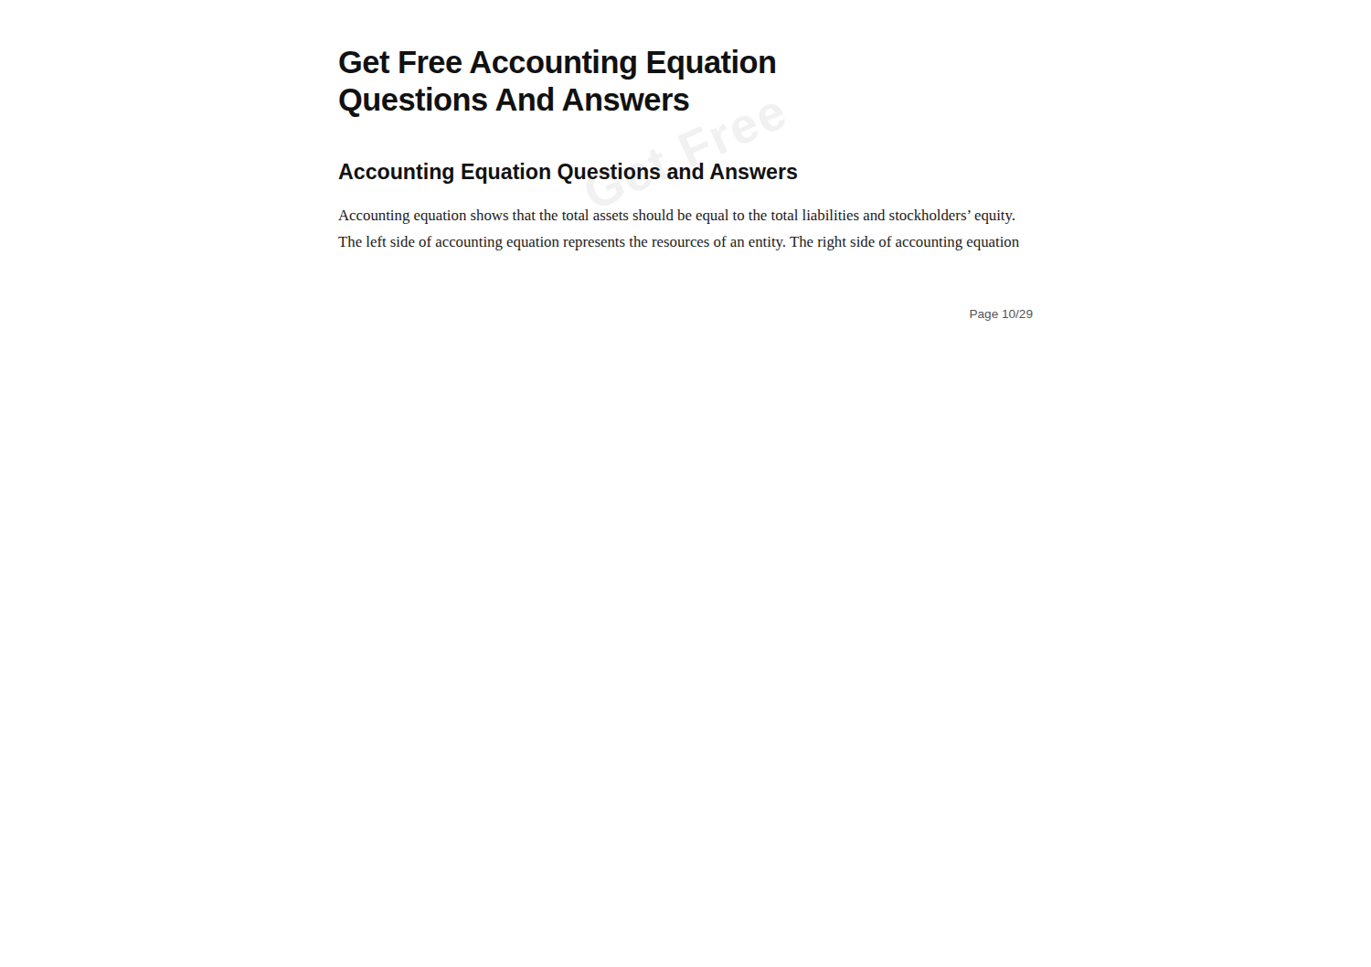Get Free Accounting Equation
Questions And Answers
Get Free
Accounting Equation Questions and Answers
Accounting equation shows that the total assets should be equal to the total liabilities and stockholders’ equity. The left side of accounting equation represents the resources of an entity. The right side of accounting equation
Page 10/29